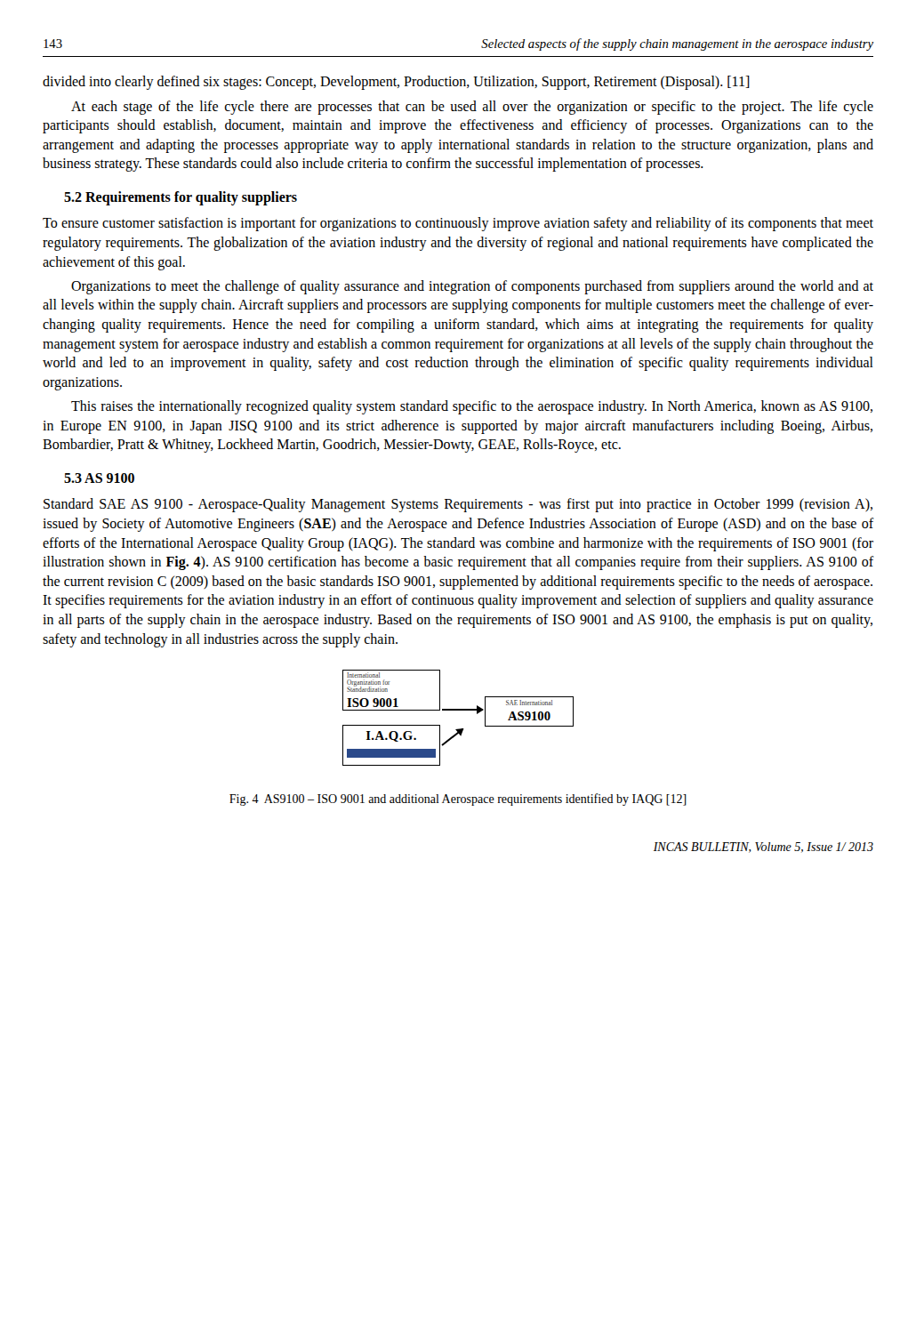143 Selected aspects of the supply chain management in the aerospace industry
divided into clearly defined six stages: Concept, Development, Production, Utilization, Support, Retirement (Disposal). [11]
At each stage of the life cycle there are processes that can be used all over the organization or specific to the project. The life cycle participants should establish, document, maintain and improve the effectiveness and efficiency of processes. Organizations can to the arrangement and adapting the processes appropriate way to apply international standards in relation to the structure organization, plans and business strategy. These standards could also include criteria to confirm the successful implementation of processes.
5.2 Requirements for quality suppliers
To ensure customer satisfaction is important for organizations to continuously improve aviation safety and reliability of its components that meet regulatory requirements. The globalization of the aviation industry and the diversity of regional and national requirements have complicated the achievement of this goal.
Organizations to meet the challenge of quality assurance and integration of components purchased from suppliers around the world and at all levels within the supply chain. Aircraft suppliers and processors are supplying components for multiple customers meet the challenge of ever-changing quality requirements. Hence the need for compiling a uniform standard, which aims at integrating the requirements for quality management system for aerospace industry and establish a common requirement for organizations at all levels of the supply chain throughout the world and led to an improvement in quality, safety and cost reduction through the elimination of specific quality requirements individual organizations.
This raises the internationally recognized quality system standard specific to the aerospace industry. In North America, known as AS 9100, in Europe EN 9100, in Japan JISQ 9100 and its strict adherence is supported by major aircraft manufacturers including Boeing, Airbus, Bombardier, Pratt & Whitney, Lockheed Martin, Goodrich, Messier-Dowty, GEAE, Rolls-Royce, etc.
5.3 AS 9100
Standard SAE AS 9100 - Aerospace-Quality Management Systems Requirements - was first put into practice in October 1999 (revision A), issued by Society of Automotive Engineers (SAE) and the Aerospace and Defence Industries Association of Europe (ASD) and on the base of efforts of the International Aerospace Quality Group (IAQG). The standard was combine and harmonize with the requirements of ISO 9001 (for illustration shown in Fig. 4). AS 9100 certification has become a basic requirement that all companies require from their suppliers. AS 9100 of the current revision C (2009) based on the basic standards ISO 9001, supplemented by additional requirements specific to the needs of aerospace. It specifies requirements for the aviation industry in an effort of continuous quality improvement and selection of suppliers and quality assurance in all parts of the supply chain in the aerospace industry. Based on the requirements of ISO 9001 and AS 9100, the emphasis is put on quality, safety and technology in all industries across the supply chain.
International
Organization for
Standardization ISO 9001
I.A.Q.G.
SAE International AS9100
Fig. 4 AS9100 – ISO 9001 and additional Aerospace requirements identified by IAQG [12]
INCAS BULLETIN, Volume 5, Issue 1/ 2013